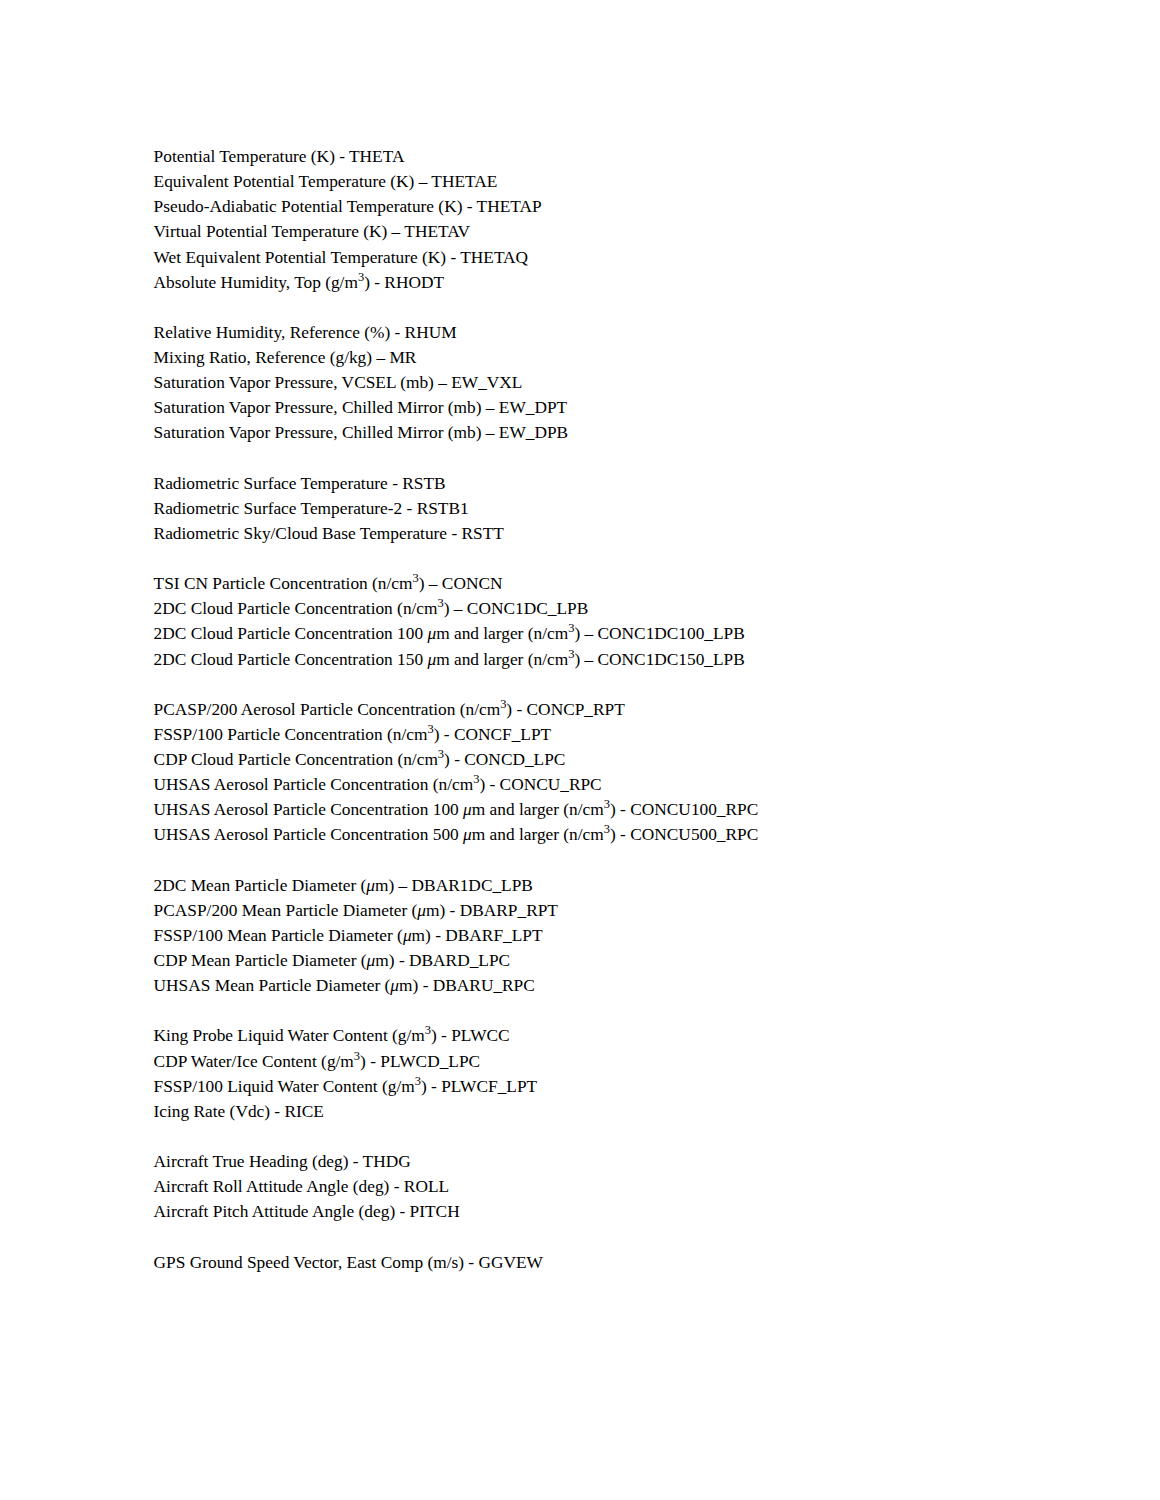Potential Temperature (K) - THETA
Equivalent Potential Temperature (K) – THETAE
Pseudo-Adiabatic Potential Temperature (K) - THETAP
Virtual Potential Temperature (K) – THETAV
Wet Equivalent Potential Temperature (K) - THETAQ
Absolute Humidity, Top (g/m3) - RHODT
Relative Humidity, Reference (%) - RHUM
Mixing Ratio, Reference (g/kg) – MR
Saturation Vapor Pressure, VCSEL (mb) – EW_VXL
Saturation Vapor Pressure, Chilled Mirror (mb) – EW_DPT
Saturation Vapor Pressure, Chilled Mirror (mb) – EW_DPB
Radiometric Surface Temperature - RSTB
Radiometric Surface Temperature-2 - RSTB1
Radiometric Sky/Cloud Base Temperature - RSTT
TSI CN Particle Concentration (n/cm3) – CONCN
2DC Cloud Particle Concentration (n/cm3) – CONC1DC_LPB
2DC Cloud Particle Concentration 100 μm and larger (n/cm3) – CONC1DC100_LPB
2DC Cloud Particle Concentration 150 μm and larger (n/cm3) – CONC1DC150_LPB
PCASP/200 Aerosol Particle Concentration (n/cm3) - CONCP_RPT
FSSP/100 Particle Concentration (n/cm3) - CONCF_LPT
CDP Cloud Particle Concentration (n/cm3) - CONCD_LPC
UHSAS Aerosol Particle Concentration (n/cm3) - CONCU_RPC
UHSAS Aerosol Particle Concentration 100 μm and larger (n/cm3) - CONCU100_RPC
UHSAS Aerosol Particle Concentration 500 μm and larger (n/cm3) - CONCU500_RPC
2DC Mean Particle Diameter (μm) – DBAR1DC_LPB
PCASP/200 Mean Particle Diameter (μm) - DBARP_RPT
FSSP/100 Mean Particle Diameter (μm) - DBARF_LPT
CDP Mean Particle Diameter (μm) - DBARD_LPC
UHSAS Mean Particle Diameter (μm) - DBARU_RPC
King Probe Liquid Water Content (g/m3) - PLWCC
CDP Water/Ice Content (g/m3) - PLWCD_LPC
FSSP/100 Liquid Water Content (g/m3) - PLWCF_LPT
Icing Rate (Vdc) - RICE
Aircraft True Heading (deg) - THDG
Aircraft Roll Attitude Angle (deg) - ROLL
Aircraft Pitch Attitude Angle (deg) - PITCH
GPS Ground Speed Vector, East Comp (m/s) - GGVEW